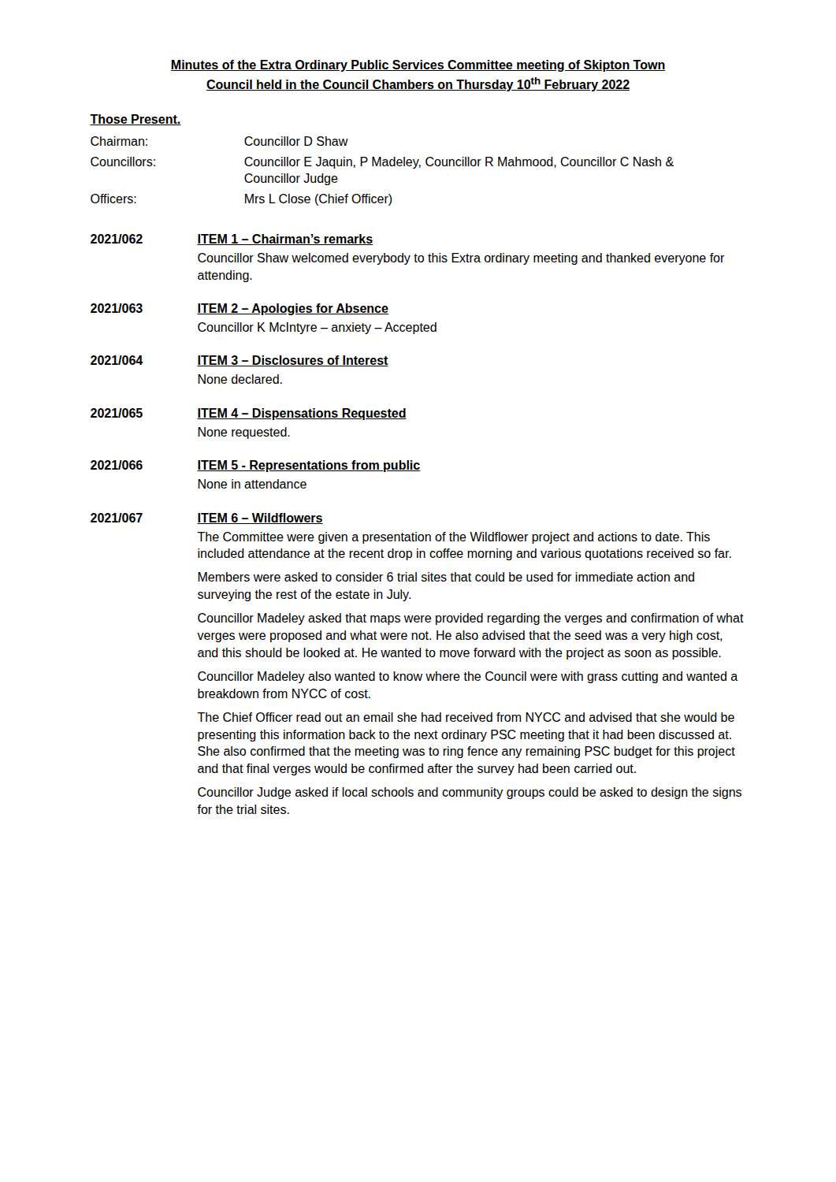Minutes of the Extra Ordinary Public Services Committee meeting of Skipton Town
Council held in the Council Chambers on Thursday 10th February 2022
Those Present.
| Chairman: | Councillor D Shaw |
| Councillors: | Councillor E Jaquin, P Madeley, Councillor R Mahmood, Councillor C Nash & Councillor Judge |
| Officers: | Mrs L Close (Chief Officer) |
| 2021/062 | ITEM 1 – Chairman’s remarks Councillor Shaw welcomed everybody to this Extra ordinary meeting and thanked everyone for attending. |
| 2021/063 | ITEM 2 – Apologies for Absence Councillor K McIntyre – anxiety – Accepted |
| 2021/064 | ITEM 3 – Disclosures of Interest None declared. |
| 2021/065 | ITEM 4 – Dispensations Requested None requested. |
| 2021/066 | ITEM 5 - Representations from public None in attendance |
| 2021/067 | ITEM 6 – Wildflowers The Committee were given a presentation of the Wildflower project and actions to date. This included attendance at the recent drop in coffee morning and various quotations received so far. Members were asked to consider 6 trial sites that could be used for immediate action and surveying the rest of the estate in July. Councillor Madeley asked that maps were provided regarding the verges and confirmation of what verges were proposed and what were not. He also advised that the seed was a very high cost, and this should be looked at. He wanted to move forward with the project as soon as possible. Councillor Madeley also wanted to know where the Council were with grass cutting and wanted a breakdown from NYCC of cost. The Chief Officer read out an email she had received from NYCC and advised that she would be presenting this information back to the next ordinary PSC meeting that it had been discussed at. She also confirmed that the meeting was to ring fence any remaining PSC budget for this project and that final verges would be confirmed after the survey had been carried out. Councillor Judge asked if local schools and community groups could be asked to design the signs for the trial sites. |